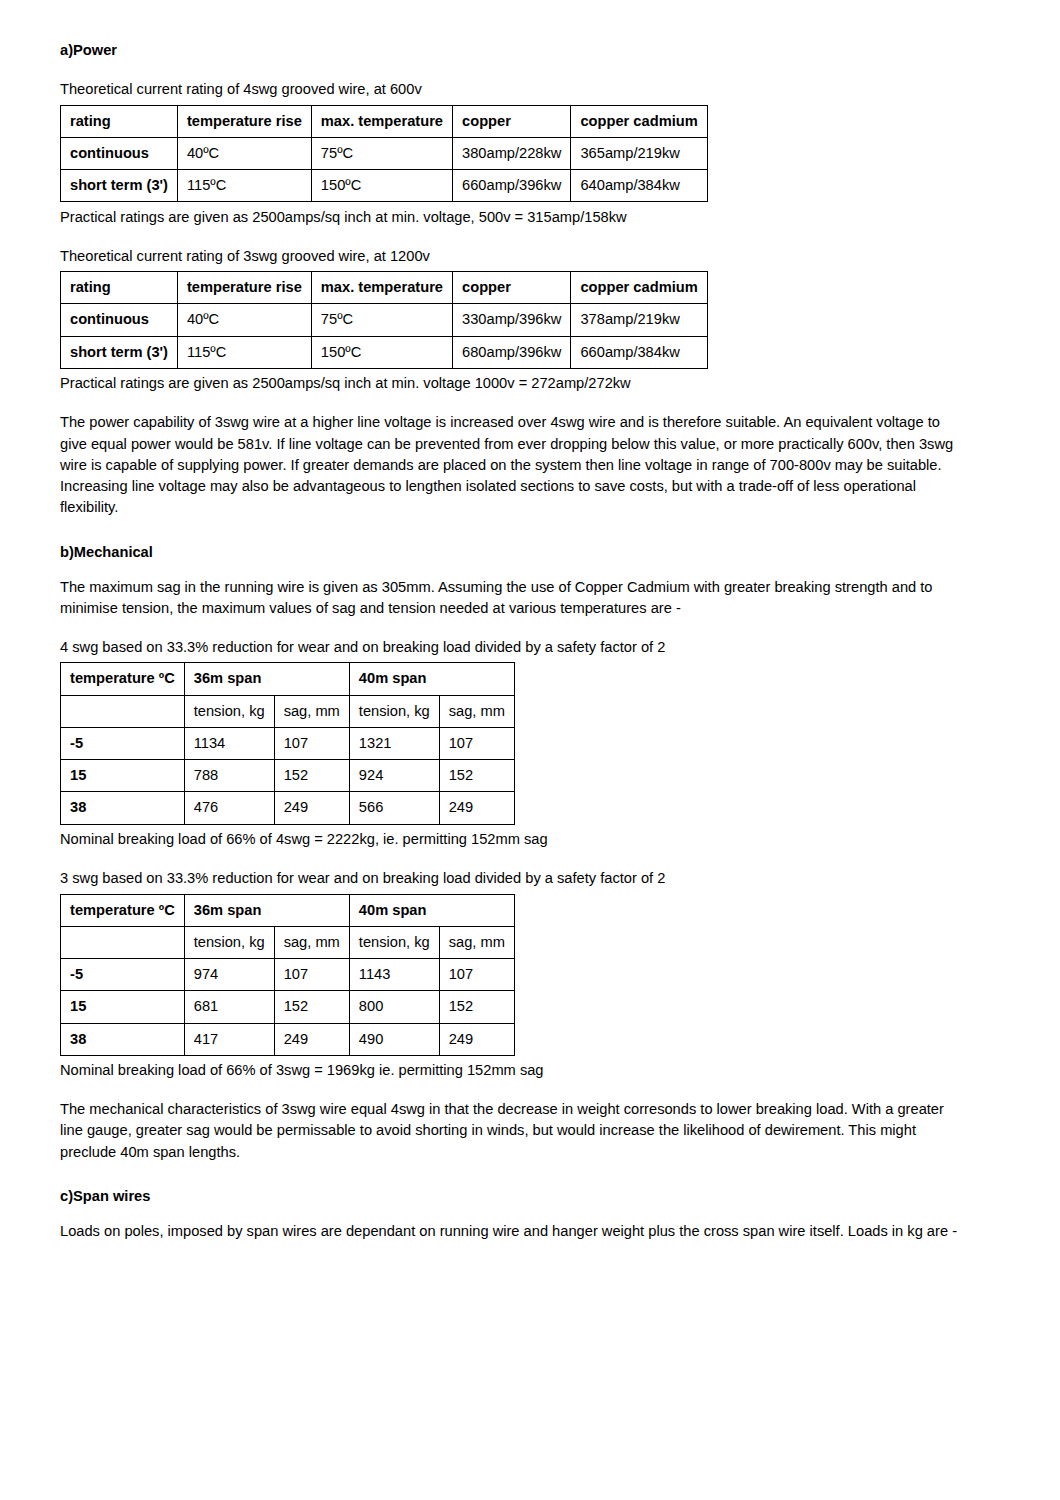a)Power
Theoretical current rating of 4swg grooved wire, at 600v
| rating | temperature rise | max. temperature | copper | copper cadmium |
| --- | --- | --- | --- | --- |
| continuous | 40ºC | 75ºC | 380amp/228kw | 365amp/219kw |
| short term (3') | 115ºC | 150ºC | 660amp/396kw | 640amp/384kw |
Practical ratings are given as 2500amps/sq inch at min. voltage, 500v = 315amp/158kw
Theoretical current rating of 3swg grooved wire, at 1200v
| rating | temperature rise | max. temperature | copper | copper cadmium |
| --- | --- | --- | --- | --- |
| continuous | 40ºC | 75ºC | 330amp/396kw | 378amp/219kw |
| short term (3') | 115ºC | 150ºC | 680amp/396kw | 660amp/384kw |
Practical ratings are given as 2500amps/sq inch at min. voltage 1000v = 272amp/272kw
The power capability of 3swg wire at a higher line voltage is increased over 4swg wire and is therefore suitable. An equivalent voltage to give equal power would be 581v. If line voltage can be prevented from ever dropping below this value, or more practically 600v, then 3swg wire is capable of supplying power. If greater demands are placed on the system then line voltage in range of 700-800v may be suitable. Increasing line voltage may also be advantageous to lengthen isolated sections to save costs, but with a trade-off of less operational flexibility.
b)Mechanical
The maximum sag in the running wire is given as 305mm. Assuming the use of Copper Cadmium with greater breaking strength and to minimise tension, the maximum values of sag and tension needed at various temperatures are -
4 swg based on 33.3% reduction for wear and on breaking load divided by a safety factor of 2
| temperature ºC | 36m span | 40m span |
| --- | --- | --- |
| | tension, kg | sag, mm | tension, kg | sag, mm |
| -5 | 1134 | 107 | 1321 | 107 |
| 15 | 788 | 152 | 924 | 152 |
| 38 | 476 | 249 | 566 | 249 |
Nominal breaking load of 66% of 4swg = 2222kg, ie. permitting 152mm sag
3 swg based on 33.3% reduction for wear and on breaking load divided by a safety factor of 2
| temperature ºC | 36m span | 40m span |
| --- | --- | --- |
| | tension, kg | sag, mm | tension, kg | sag, mm |
| -5 | 974 | 107 | 1143 | 107 |
| 15 | 681 | 152 | 800 | 152 |
| 38 | 417 | 249 | 490 | 249 |
Nominal breaking load of 66% of 3swg = 1969kg ie. permitting 152mm sag
The mechanical characteristics of 3swg wire equal 4swg in that the decrease in weight corresonds to lower breaking load. With a greater line gauge, greater sag would be permissable to avoid shorting in winds, but would increase the likelihood of dewirement. This might preclude 40m span lengths.
c)Span wires
Loads on poles, imposed by span wires are dependant on running wire and hanger weight plus the cross span wire itself. Loads in kg are -